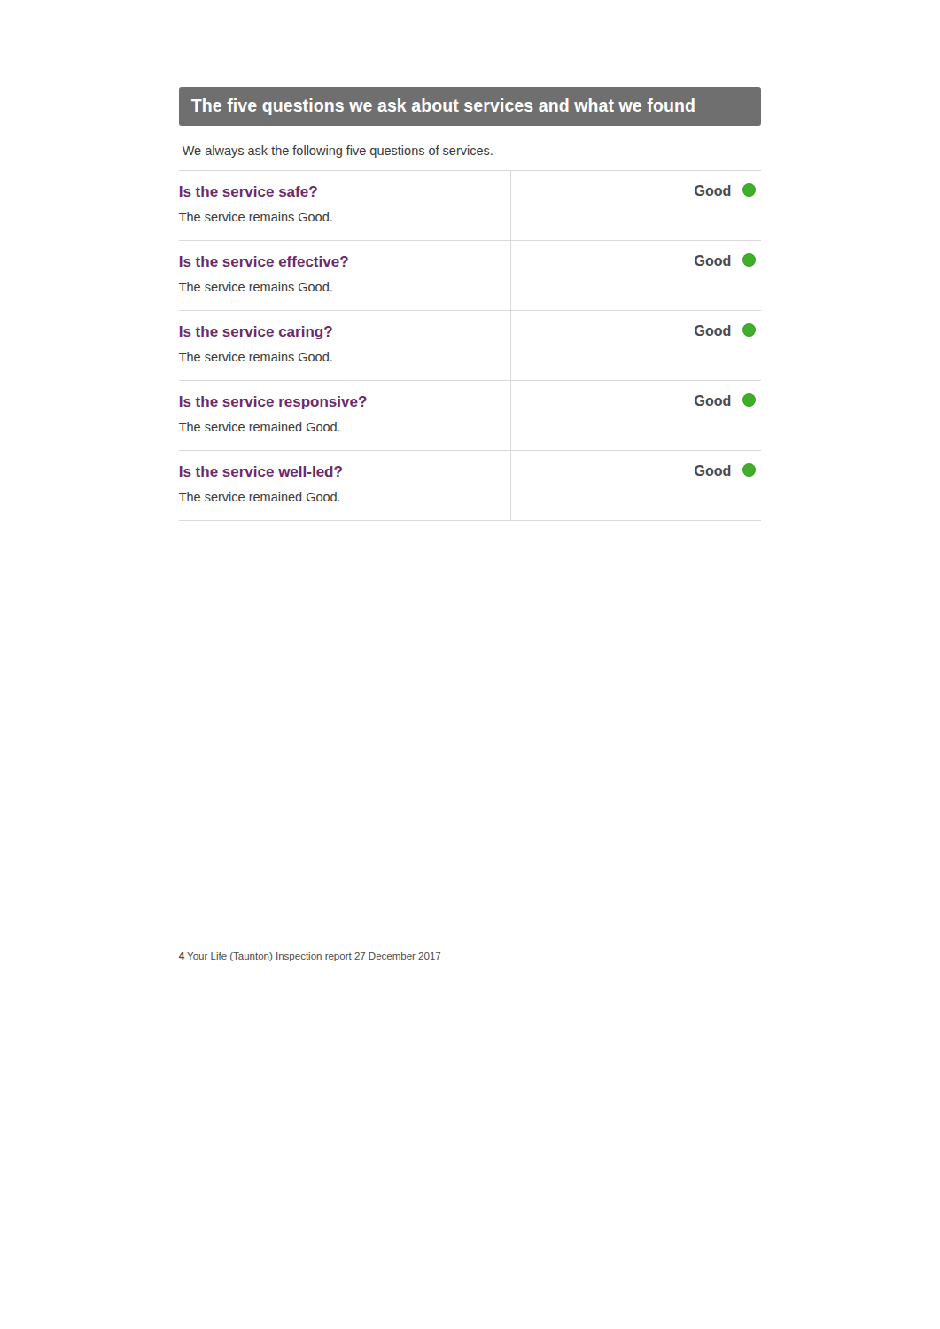The five questions we ask about services and what we found
We always ask the following five questions of services.
| Is the service safe? The service remains Good. | Good |
| Is the service effective? The service remains Good. | Good |
| Is the service caring? The service remains Good. | Good |
| Is the service responsive? The service remained Good. | Good |
| Is the service well-led? The service remained Good. | Good |
4 Your Life (Taunton) Inspection report 27 December 2017